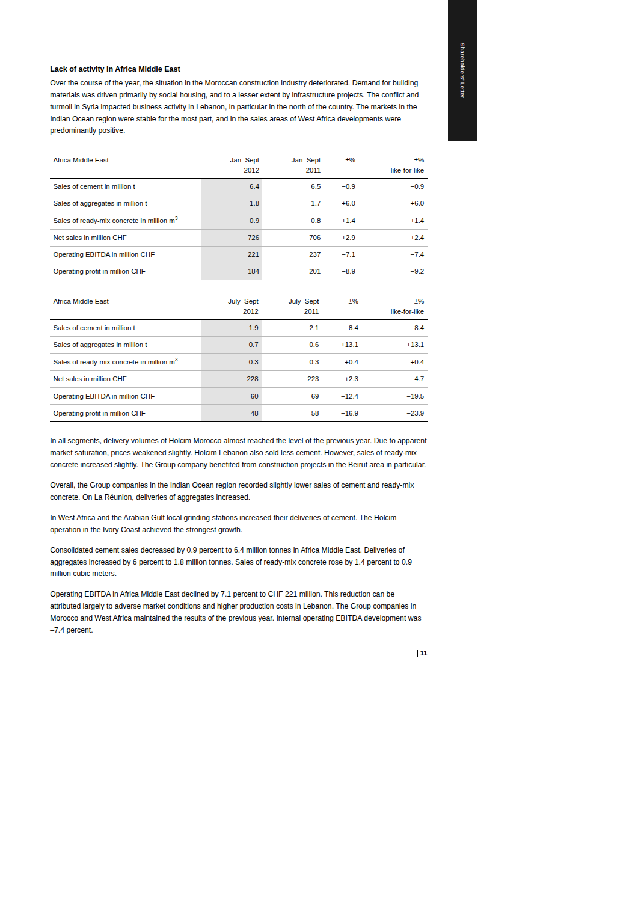Shareholders’ Letter
Lack of activity in Africa Middle East
Over the course of the year, the situation in the Moroccan construction industry deteriorated. Demand for building materials was driven primarily by social housing, and to a lesser extent by infrastructure projects. The conflict and turmoil in Syria impacted business activity in Lebanon, in particular in the north of the country. The markets in the Indian Ocean region were stable for the most part, and in the sales areas of West Africa developments were predominantly positive.
| Africa Middle East | Jan–Sept | Jan–Sept | ±% | ±% |
| --- | --- | --- | --- | --- |
| | 2012 | 2011 | | like-for-like |
| Sales of cement in million t | 6.4 | 6.5 | −0.9 | −0.9 |
| Sales of aggregates in million t | 1.8 | 1.7 | +6.0 | +6.0 |
| Sales of ready-mix concrete in million m 3 | 0.9 | 0.8 | +1.4 | +1.4 |
| Net sales in million CHF | 726 | 706 | +2.9 | +2.4 |
| Operating EBITDA in million CHF | 221 | 237 | −7.1 | −7.4 |
| Operating profit in million CHF | 184 | 201 | −8.9 | −9.2 |
| Africa Middle East | July–Sept | July–Sept | ±% | ±% |
| --- | --- | --- | --- | --- |
| | 2012 | 2011 | | like-for-like |
| Sales of cement in million t | 1.9 | 2.1 | −8.4 | −8.4 |
| Sales of aggregates in million t | 0.7 | 0.6 | +13.1 | +13.1 |
| Sales of ready-mix concrete in million m 3 | 0.3 | 0.3 | +0.4 | +0.4 |
| Net sales in million CHF | 228 | 223 | +2.3 | −4.7 |
| Operating EBITDA in million CHF | 60 | 69 | −12.4 | −19.5 |
| Operating profit in million CHF | 48 | 58 | −16.9 | −23.9 |
In all segments, delivery volumes of Holcim Morocco almost reached the level of the previous year. Due to apparent market saturation, prices weakened slightly. Holcim Lebanon also sold less cement. However, sales of ready-mix concrete increased slightly. The Group company benefited from construction projects in the Beirut area in particular.
Overall, the Group companies in the Indian Ocean region recorded slightly lower sales of cement and ready-mix concrete. On La Réunion, deliveries of aggregates increased.
In West Africa and the Arabian Gulf local grinding stations increased their deliveries of cement. The Holcim operation in the Ivory Coast achieved the strongest growth.
Consolidated cement sales decreased by 0.9 percent to 6.4 million tonnes in Africa Middle East. Deliveries of aggregates increased by 6 percent to 1.8 million tonnes. Sales of ready-mix concrete rose by 1.4 percent to 0.9 million cubic meters.
Operating EBITDA in Africa Middle East declined by 7.1 percent to CHF 221 million. This reduction can be attributed largely to adverse market conditions and higher production costs in Lebanon. The Group companies in Morocco and West Africa maintained the results of the previous year. Internal operating EBITDA development was –7.4 percent.
11